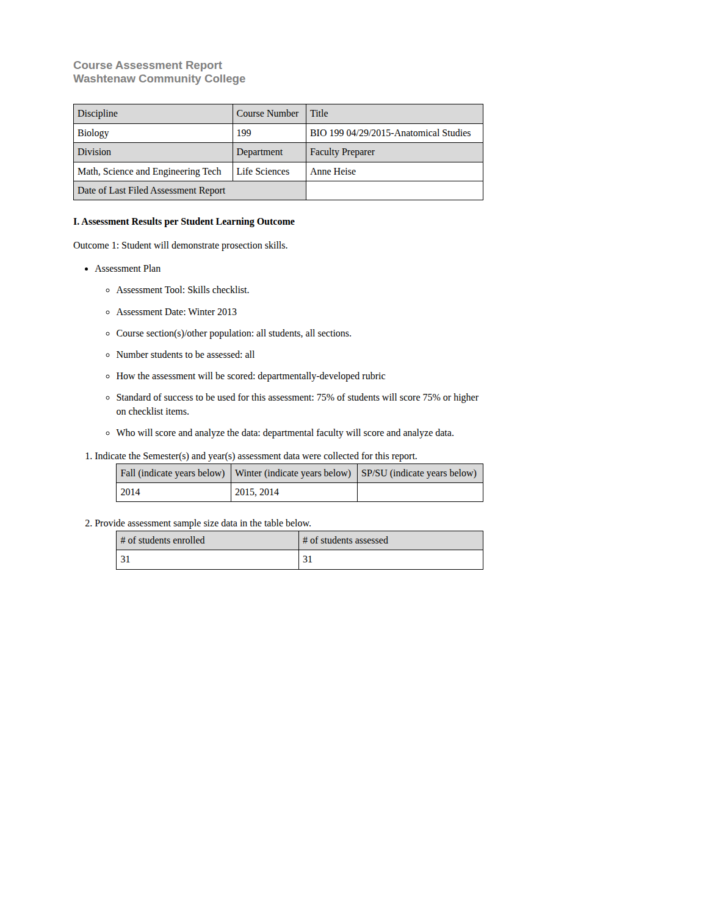Course Assessment ReportWashtenaw Community College
| Discipline | Course Number | Title |
| Biology | 199 | BIO 199 04/29/2015-Anatomical Studies |
| Division | Department | Faculty Preparer |
| Math, Science and Engineering Tech | Life Sciences | Anne Heise |
| Date of Last Filed Assessment Report | |
I. Assessment Results per Student Learning Outcome
Outcome 1: Student will demonstrate prosection skills.
Assessment Plan
Assessment Tool: Skills checklist.
Assessment Date: Winter 2013
Course section(s)/other population: all students, all sections.
Number students to be assessed: all
How the assessment will be scored: departmentally-developed rubric
Standard of success to be used for this assessment: 75% of students will score 75% or higher on checklist items.
Who will score and analyze the data: departmental faculty will score and analyze data.
Indicate the Semester(s) and year(s) assessment data were collected for this report.
| Fall (indicate years below) | Winter (indicate years below) | SP/SU (indicate years below) |
| 2014 | 2015, 2014 | |
Provide assessment sample size data in the table below.
| # of students enrolled | # of students assessed |
| 31 | 31 |